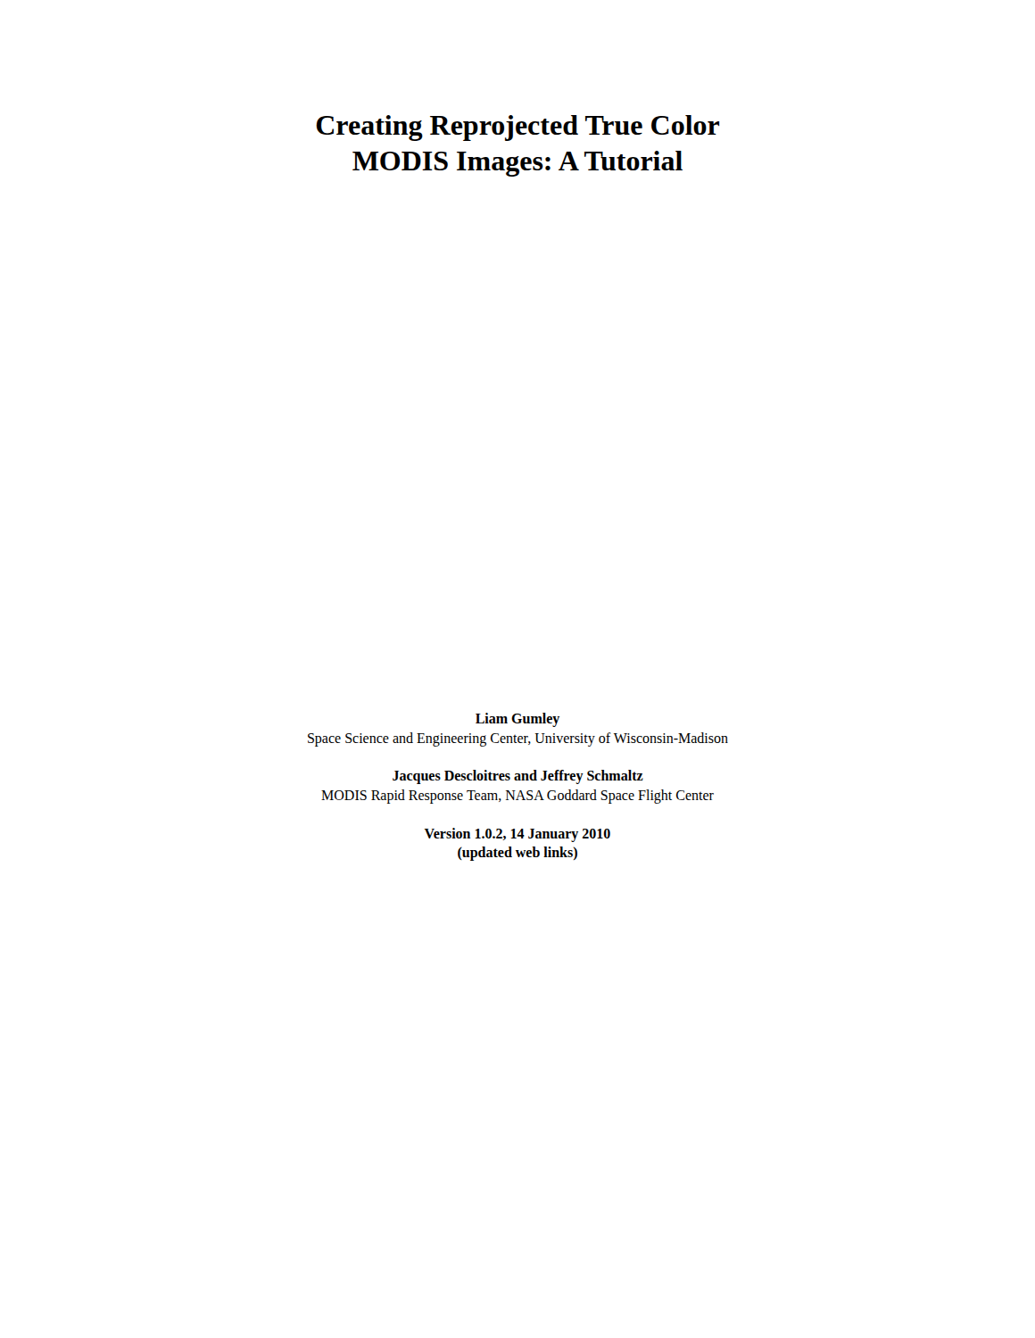Creating Reprojected True Color
MODIS Images: A Tutorial
Liam Gumley
Space Science and Engineering Center, University of Wisconsin-Madison
Jacques Descloitres and Jeffrey Schmaltz
MODIS Rapid Response Team, NASA Goddard Space Flight Center
Version 1.0.2, 14 January 2010
(updated web links)